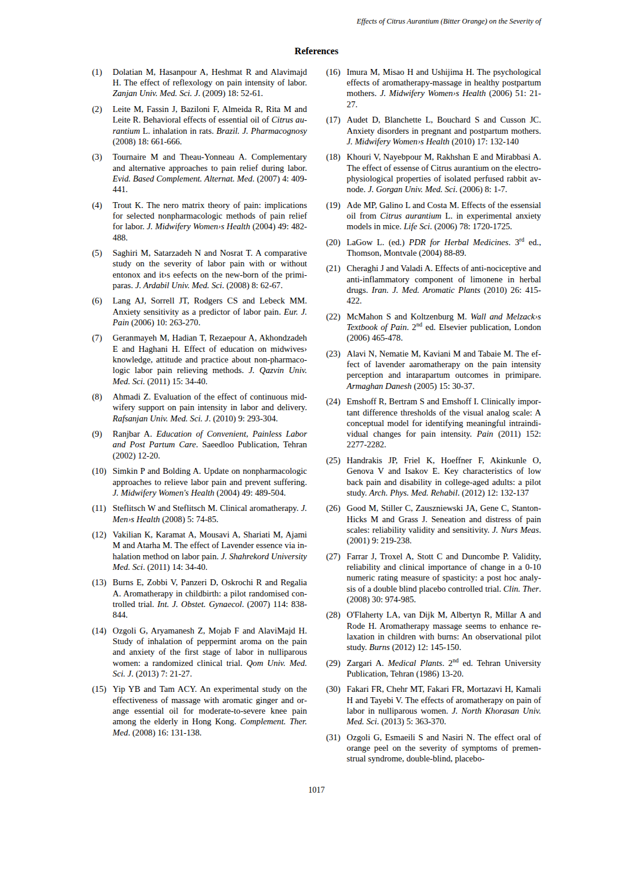Effects of Citrus Aurantium (Bitter Orange) on the Severity of
References
Dolatian M, Hasanpour A, Heshmat R and Alavimajd H. The effect of reflexology on pain intensity of labor. Zanjan Univ. Med. Sci. J. (2009) 18: 52-61.
Leite M, Fassin J, Baziloni F, Almeida R, Rita M and Leite R. Behavioral effects of essential oil of Citrus aurantium L. inhalation in rats. Brazil. J. Pharmacognosy (2008) 18: 661-666.
Tournaire M and Theau-Yonneau A. Complementary and alternative approaches to pain relief during labor. Evid. Based Complement. Alternat. Med. (2007) 4: 409-441.
Trout K. The nero matrix theory of pain: implications for selected nonpharmacologic methods of pain relief for labor. J. Midwifery Women›s Health (2004) 49: 482-488.
Saghiri M, Satarzadeh N and Nosrat T. A comparative study on the severity of labor pain with or without entonox and it›s eefects on the new-born of the primiparas. J. Ardabil Univ. Med. Sci. (2008) 8: 62-67.
Lang AJ, Sorrell JT, Rodgers CS and Lebeck MM. Anxiety sensitivity as a predictor of labor pain. Eur. J. Pain (2006) 10: 263-270.
Geranmayeh M, Hadian T, Rezaepour A, Akhondzadeh E and Haghani H. Effect of education on midwives› knowledge, attitude and practice about non-pharmacologic labor pain relieving methods. J. Qazvin Univ. Med. Sci. (2011) 15: 34-40.
Ahmadi Z. Evaluation of the effect of continuous midwifery support on pain intensity in labor and delivery. Rafsanjan Univ. Med. Sci. J. (2010) 9: 293-304.
Ranjbar A. Education of Convenient, Painless Labor and Post Partum Care. Saeedloo Publication, Tehran (2002) 12-20.
Simkin P and Bolding A. Update on nonpharmacologic approaches to relieve labor pain and prevent suffering. J. Midwifery Women's Health (2004) 49: 489-504.
Steflitsch W and Steflitsch M. Clinical aromatherapy. J. Men›s Health (2008) 5: 74-85.
Vakilian K, Karamat A, Mousavi A, Shariati M, Ajami M and Atarha M. The effect of Lavender essence via inhalation method on labor pain. J. Shahrekord University Med. Sci. (2011) 14: 34-40.
Burns E, Zobbi V, Panzeri D, Oskrochi R and Regalia A. Aromatherapy in childbirth: a pilot randomised controlled trial. Int. J. Obstet. Gynaecol. (2007) 114: 838-844.
Ozgoli G, Aryamanesh Z, Mojab F and AlaviMajd H. Study of inhalation of peppermint aroma on the pain and anxiety of the first stage of labor in nulliparous women: a randomized clinical trial. Qom Univ. Med. Sci. J. (2013) 7: 21-27.
Yip YB and Tam ACY. An experimental study on the effectiveness of massage with aromatic ginger and orange essential oil for moderate-to-severe knee pain among the elderly in Hong Kong. Complement. Ther. Med. (2008) 16: 131-138.
Imura M, Misao H and Ushijima H. The psychological effects of aromatherapy-massage in healthy postpartum mothers. J. Midwifery Women›s Health (2006) 51: 21-27.
Audet D, Blanchette L, Bouchard S and Cusson JC. Anxiety disorders in pregnant and postpartum mothers. J. Midwifery Women›s Health (2010) 17: 132-140
Khouri V, Nayebpour M, Rakhshan E and Mirabbasi A. The effect of essense of Citrus aurantium on the electrophysiological properties of isolated perfused rabbit av-node. J. Gorgan Univ. Med. Sci. (2006) 8: 1-7.
Ade MP, Galino L and Costa M. Effects of the essensial oil from Citrus aurantium L. in experimental anxiety models in mice. Life Sci. (2006) 78: 1720-1725.
LaGow L. (ed.) PDR for Herbal Medicines. 3rd ed., Thomson, Montvale (2004) 88-89.
Cheraghi J and Valadi A. Effects of anti-nociceptive and anti-inflammatory component of limonene in herbal drugs. Iran. J. Med. Aromatic Plants (2010) 26: 415-422.
McMahon S and Koltzenburg M. Wall and Melzack›s Textbook of Pain. 2nd ed. Elsevier publication, London (2006) 465-478.
Alavi N, Nematie M, Kaviani M and Tabaie M. The effect of lavender aaromatherapy on the pain intensity perception and intarapartum outcomes in primipare. Armaghan Danesh (2005) 15: 30-37.
Emshoff R, Bertram S and Emshoff I. Clinically important difference thresholds of the visual analog scale: A conceptual model for identifying meaningful intraindividual changes for pain intensity. Pain (2011) 152: 2277-2282.
Handrakis JP, Friel K, Hoeffner F, Akinkunle O, Genova V and Isakov E. Key characteristics of low back pain and disability in college-aged adults: a pilot study. Arch. Phys. Med. Rehabil. (2012) 12: 132-137
Good M, Stiller C, Zauszniewski JA, Gene C, Stanton-Hicks M and Grass J. Seneation and distress of pain scales: reliability validity and sensitivity. J. Nurs Meas. (2001) 9: 219-238.
Farrar J, Troxel A, Stott C and Duncombe P. Validity, reliability and clinical importance of change in a 0-10 numeric rating measure of spasticity: a post hoc analysis of a double blind placebo controlled trial. Clin. Ther. (2008) 30: 974-985.
O'Flaherty LA, van Dijk M, Albertyn R, Millar A and Rode H. Aromatherapy massage seems to enhance relaxation in children with burns: An observational pilot study. Burns (2012) 12: 145-150.
Zargari A. Medical Plants. 2nd ed. Tehran University Publication, Tehran (1986) 13-20.
Fakari FR, Chehr MT, Fakari FR, Mortazavi H, Kamali H and Tayebi V. The effects of aromatherapy on pain of labor in nulliparous women. J. North Khorasan Univ. Med. Sci. (2013) 5: 363-370.
Ozgoli G, Esmaeili S and Nasiri N. The effect oral of orange peel on the severity of symptoms of premenstrual syndrome, double-blind, placebo-
1017